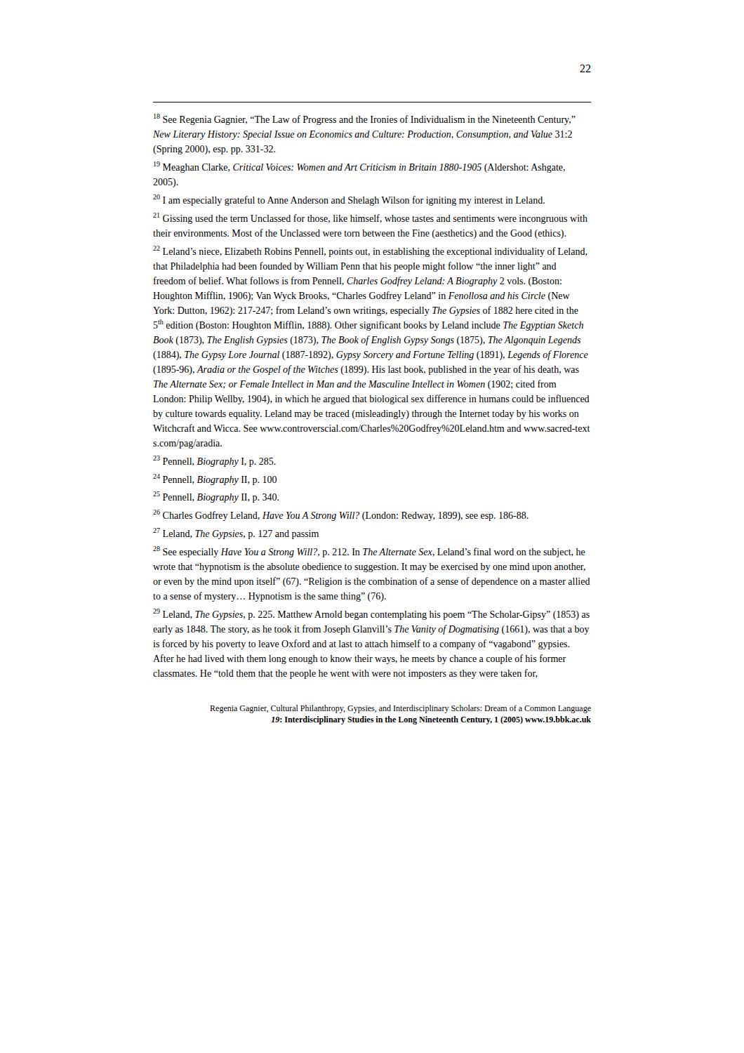22
18 See Regenia Gagnier, “The Law of Progress and the Ironies of Individualism in the Nineteenth Century,” New Literary History: Special Issue on Economics and Culture: Production, Consumption, and Value 31:2 (Spring 2000), esp. pp. 331-32.
19 Meaghan Clarke, Critical Voices: Women and Art Criticism in Britain 1880-1905 (Aldershot: Ashgate, 2005).
20 I am especially grateful to Anne Anderson and Shelagh Wilson for igniting my interest in Leland.
21 Gissing used the term Unclassed for those, like himself, whose tastes and sentiments were incongruous with their environments. Most of the Unclassed were torn between the Fine (aesthetics) and the Good (ethics).
22 Leland’s niece, Elizabeth Robins Pennell, points out, in establishing the exceptional individuality of Leland, that Philadelphia had been founded by William Penn that his people might follow “the inner light” and freedom of belief. What follows is from Pennell, Charles Godfrey Leland: A Biography 2 vols. (Boston: Houghton Mifflin, 1906); Van Wyck Brooks, “Charles Godfrey Leland” in Fenollosa and his Circle (New York: Dutton, 1962): 217-247; from Leland’s own writings, especially The Gypsies of 1882 here cited in the 5th edition (Boston: Houghton Mifflin, 1888). Other significant books by Leland include The Egyptian Sketch Book (1873), The English Gypsies (1873), The Book of English Gypsy Songs (1875), The Algonquin Legends (1884), The Gypsy Lore Journal (1887-1892), Gypsy Sorcery and Fortune Telling (1891), Legends of Florence (1895-96), Aradia or the Gospel of the Witches (1899). His last book, published in the year of his death, was The Alternate Sex; or Female Intellect in Man and the Masculine Intellect in Women (1902; cited from London: Philip Wellby, 1904), in which he argued that biological sex difference in humans could be influenced by culture towards equality. Leland may be traced (misleadingly) through the Internet today by his works on Witchcraft and Wicca. See www.controverscial.com/Charles%20Godfrey%20Leland.htm and www.sacred-texts.com/pag/aradia.
23 Pennell, Biography I, p. 285.
24 Pennell, Biography II, p. 100
25 Pennell, Biography II, p. 340.
26 Charles Godfrey Leland, Have You A Strong Will? (London: Redway, 1899), see esp. 186-88.
27 Leland, The Gypsies, p. 127 and passim
28 See especially Have You a Strong Will?, p. 212. In The Alternate Sex, Leland’s final word on the subject, he wrote that “hypnotism is the absolute obedience to suggestion. It may be exercised by one mind upon another, or even by the mind upon itself” (67). “Religion is the combination of a sense of dependence on a master allied to a sense of mystery… Hypnotism is the same thing” (76).
29 Leland, The Gypsies, p. 225. Matthew Arnold began contemplating his poem “The Scholar-Gipsy” (1853) as early as 1848. The story, as he took it from Joseph Glanvill’s The Vanity of Dogmatising (1661), was that a boy is forced by his poverty to leave Oxford and at last to attach himself to a company of “vagabond” gypsies. After he had lived with them long enough to know their ways, he meets by chance a couple of his former classmates. He “told them that the people he went with were not imposters as they were taken for,
Regenia Gagnier, Cultural Philanthropy, Gypsies, and Interdisciplinary Scholars: Dream of a Common Language
19: Interdisciplinary Studies in the Long Nineteenth Century, 1 (2005) www.19.bbk.ac.uk